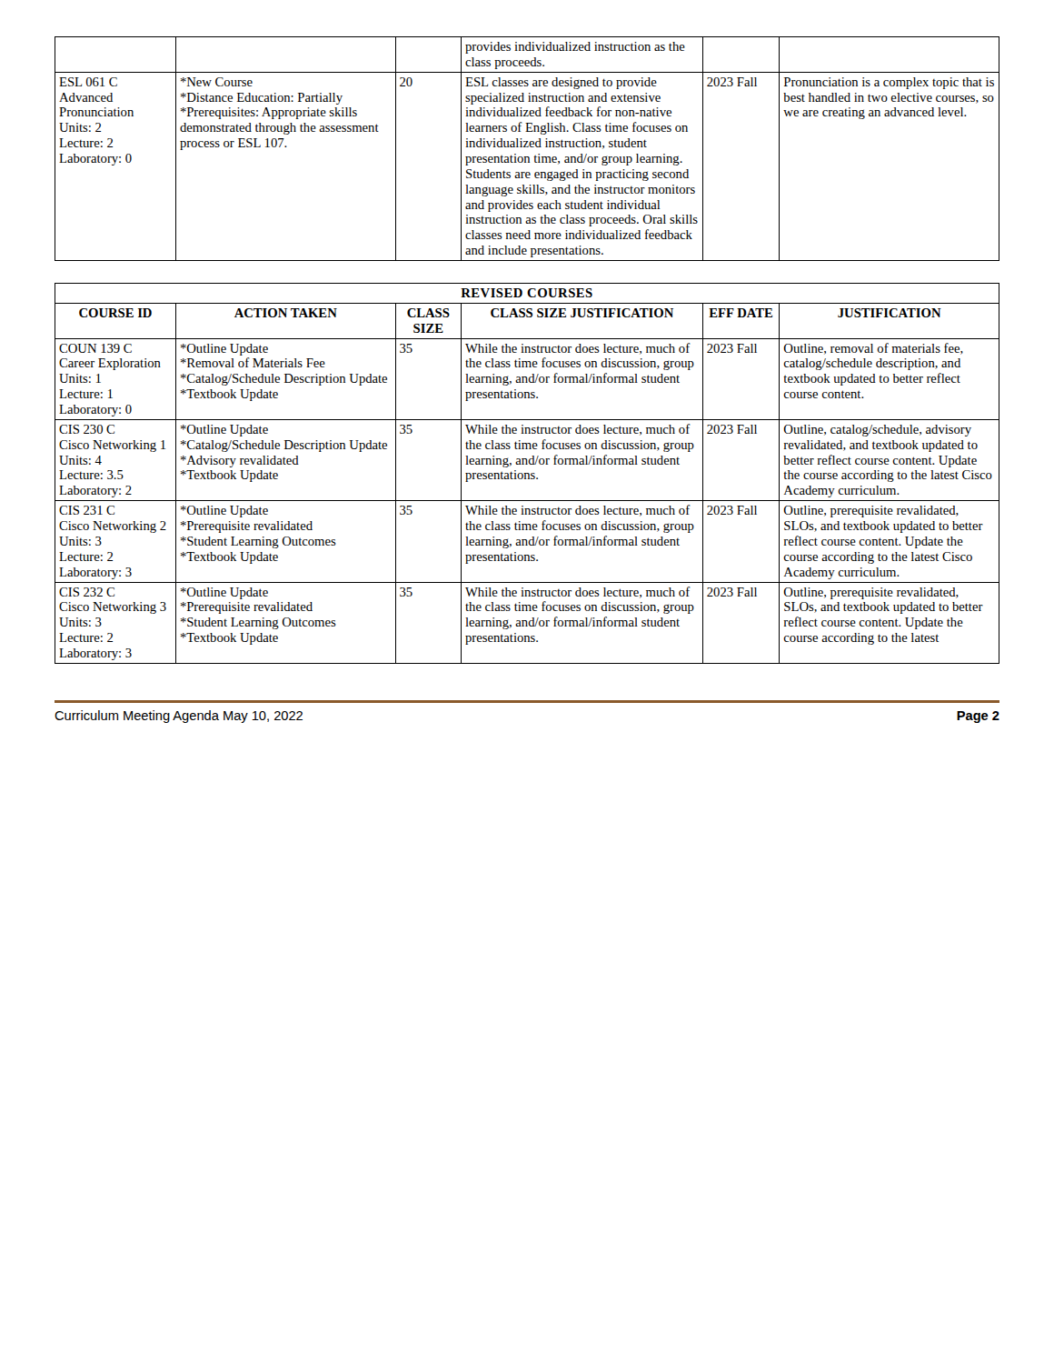| | | | provides individualized instruction as the class proceeds. | | |
| ESL 061 C Advanced Pronunciation Units: 2 Lecture: 2 Laboratory: 0 | *New Course *Distance Education: Partially *Prerequisites: Appropriate skills demonstrated through the assessment process or ESL 107. | 20 | ESL classes are designed to provide specialized instruction and extensive individualized feedback for non-native learners of English. Class time focuses on individualized instruction, student presentation time, and/or group learning. Students are engaged in practicing second language skills, and the instructor monitors and provides each student individual instruction as the class proceeds. Oral skills classes need more individualized feedback and include presentations. | 2023 Fall | Pronunciation is a complex topic that is best handled in two elective courses, so we are creating an advanced level. |
| REVISED COURSES |
| --- |
| COURSE ID | ACTION TAKEN | CLASS SIZE | CLASS SIZE JUSTIFICATION | EFF DATE | JUSTIFICATION |
| COUN 139 C Career Exploration Units: 1 Lecture: 1 Laboratory: 0 | *Outline Update *Removal of Materials Fee *Catalog/Schedule Description Update *Textbook Update | 35 | While the instructor does lecture, much of the class time focuses on discussion, group learning, and/or formal/informal student presentations. | 2023 Fall | Outline, removal of materials fee, catalog/schedule description, and textbook updated to better reflect course content. |
| CIS 230 C Cisco Networking 1 Units: 4 Lecture: 3.5 Laboratory: 2 | *Outline Update *Catalog/Schedule Description Update *Advisory revalidated *Textbook Update | 35 | While the instructor does lecture, much of the class time focuses on discussion, group learning, and/or formal/informal student presentations. | 2023 Fall | Outline, catalog/schedule, advisory revalidated, and textbook updated to better reflect course content. Update the course according to the latest Cisco Academy curriculum. |
| CIS 231 C Cisco Networking 2 Units: 3 Lecture: 2 Laboratory: 3 | *Outline Update *Prerequisite revalidated *Student Learning Outcomes *Textbook Update | 35 | While the instructor does lecture, much of the class time focuses on discussion, group learning, and/or formal/informal student presentations. | 2023 Fall | Outline, prerequisite revalidated, SLOs, and textbook updated to better reflect course content. Update the course according to the latest Cisco Academy curriculum. |
| CIS 232 C Cisco Networking 3 Units: 3 Lecture: 2 Laboratory: 3 | *Outline Update *Prerequisite revalidated *Student Learning Outcomes *Textbook Update | 35 | While the instructor does lecture, much of the class time focuses on discussion, group learning, and/or formal/informal student presentations. | 2023 Fall | Outline, prerequisite revalidated, SLOs, and textbook updated to better reflect course content. Update the course according to the latest |
Curriculum Meeting Agenda May 10, 2022 Page 2